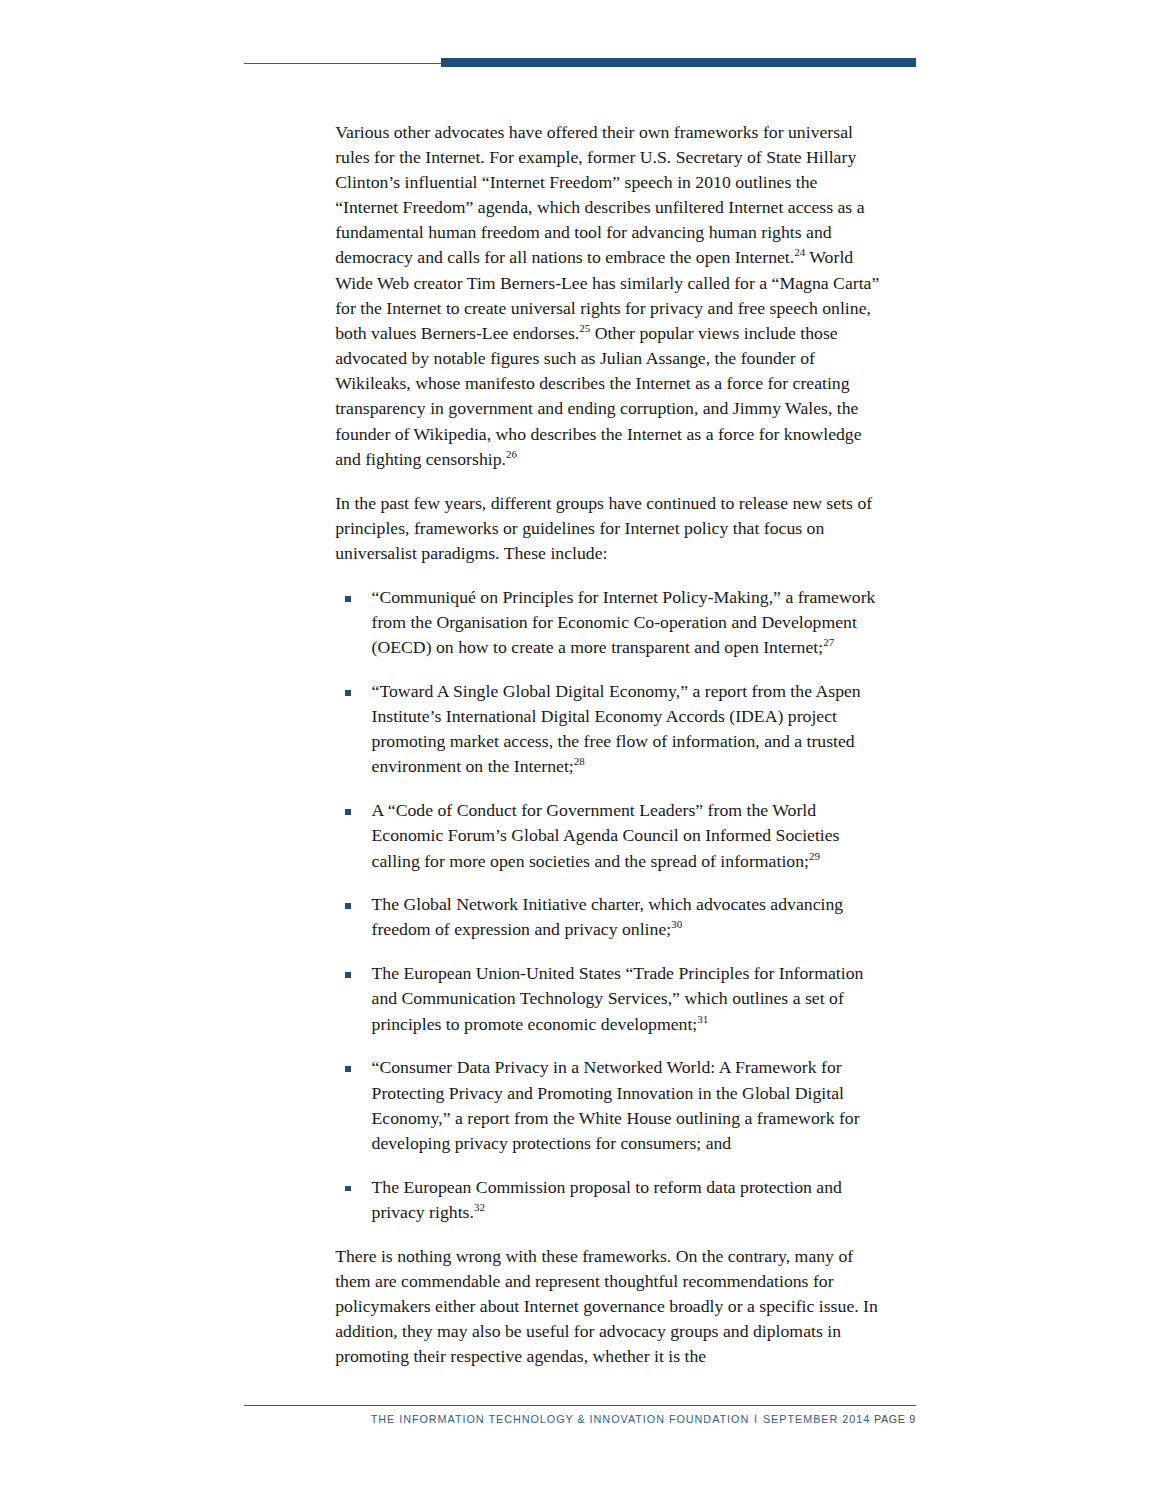Various other advocates have offered their own frameworks for universal rules for the Internet. For example, former U.S. Secretary of State Hillary Clinton’s influential “Internet Freedom” speech in 2010 outlines the “Internet Freedom” agenda, which describes unfiltered Internet access as a fundamental human freedom and tool for advancing human rights and democracy and calls for all nations to embrace the open Internet.24 World Wide Web creator Tim Berners-Lee has similarly called for a “Magna Carta” for the Internet to create universal rights for privacy and free speech online, both values Berners-Lee endorses.25 Other popular views include those advocated by notable figures such as Julian Assange, the founder of Wikileaks, whose manifesto describes the Internet as a force for creating transparency in government and ending corruption, and Jimmy Wales, the founder of Wikipedia, who describes the Internet as a force for knowledge and fighting censorship.26
In the past few years, different groups have continued to release new sets of principles, frameworks or guidelines for Internet policy that focus on universalist paradigms. These include:
“Communiqué on Principles for Internet Policy-Making,” a framework from the Organisation for Economic Co-operation and Development (OECD) on how to create a more transparent and open Internet;27
“Toward A Single Global Digital Economy,” a report from the Aspen Institute’s International Digital Economy Accords (IDEA) project promoting market access, the free flow of information, and a trusted environment on the Internet;28
A “Code of Conduct for Government Leaders” from the World Economic Forum’s Global Agenda Council on Informed Societies calling for more open societies and the spread of information;29
The Global Network Initiative charter, which advocates advancing freedom of expression and privacy online;30
The European Union-United States “Trade Principles for Information and Communication Technology Services,” which outlines a set of principles to promote economic development;31
“Consumer Data Privacy in a Networked World: A Framework for Protecting Privacy and Promoting Innovation in the Global Digital Economy,” a report from the White House outlining a framework for developing privacy protections for consumers; and
The European Commission proposal to reform data protection and privacy rights.32
There is nothing wrong with these frameworks. On the contrary, many of them are commendable and represent thoughtful recommendations for policymakers either about Internet governance broadly or a specific issue. In addition, they may also be useful for advocacy groups and diplomats in promoting their respective agendas, whether it is the
THE INFORMATION TECHNOLOGY & INNOVATION FOUNDATIONISEPTEMBER 2014PAGE 9